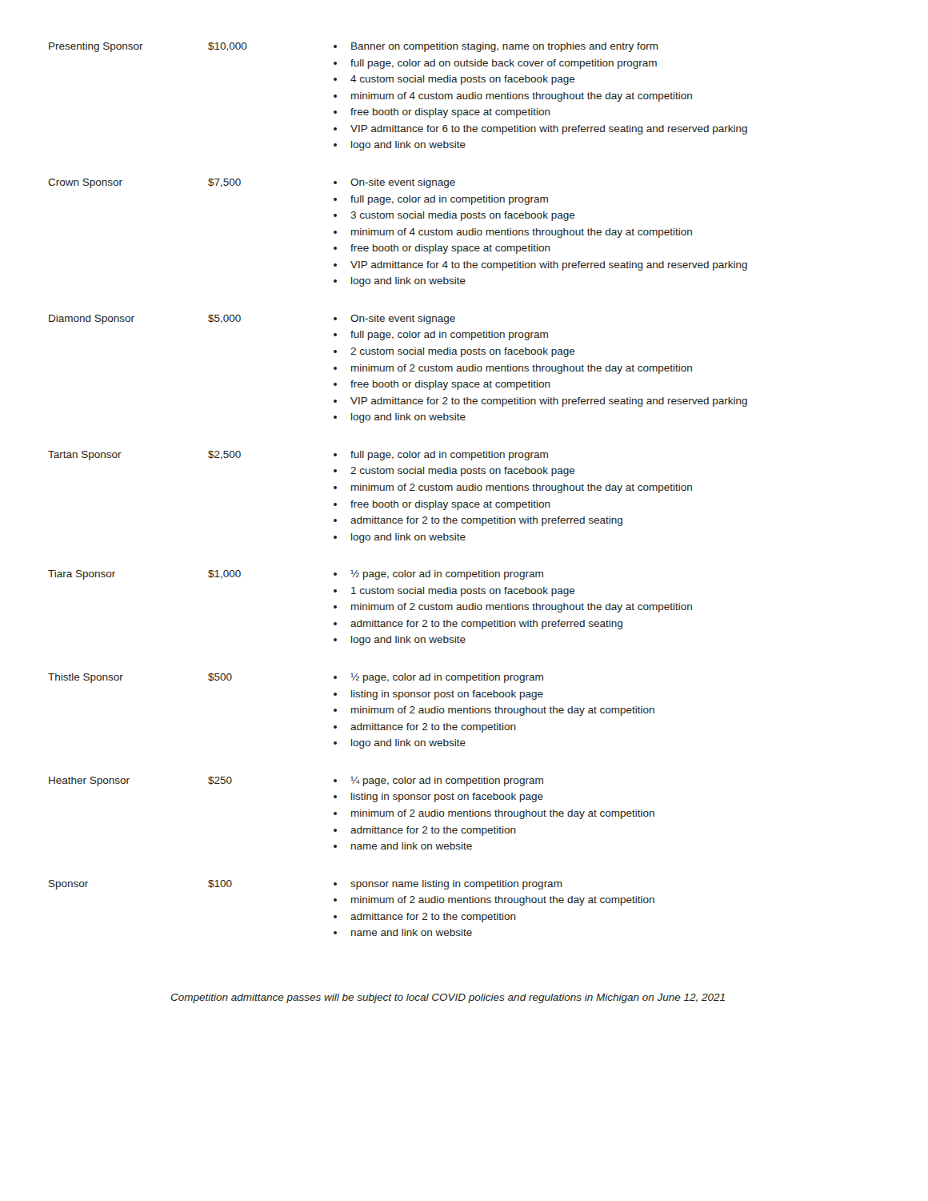| Presenting Sponsor | $10,000 | Banner on competition staging, name on trophies and entry form full page, color ad on outside back cover of competition program 4 custom social media posts on facebook page minimum of 4 custom audio mentions throughout the day at competition free booth or display space at competition VIP admittance for 6 to the competition with preferred seating and reserved parking logo and link on website |
| Crown Sponsor | $7,500 | On-site event signage full page, color ad in competition program 3 custom social media posts on facebook page minimum of 4 custom audio mentions throughout the day at competition free booth or display space at competition VIP admittance for 4 to the competition with preferred seating and reserved parking logo and link on website |
| Diamond Sponsor | $5,000 | On-site event signage full page, color ad in competition program 2 custom social media posts on facebook page minimum of 2 custom audio mentions throughout the day at competition free booth or display space at competition VIP admittance for 2 to the competition with preferred seating and reserved parking logo and link on website |
| Tartan Sponsor | $2,500 | full page, color ad in competition program 2 custom social media posts on facebook page minimum of 2 custom audio mentions throughout the day at competition free booth or display space at competition admittance for 2 to the competition with preferred seating logo and link on website |
| Tiara Sponsor | $1,000 | ½ page, color ad in competition program 1 custom social media posts on facebook page minimum of 2 custom audio mentions throughout the day at competition admittance for 2 to the competition with preferred seating logo and link on website |
| Thistle Sponsor | $500 | ½ page, color ad in competition program listing in sponsor post on facebook page minimum of 2 audio mentions throughout the day at competition admittance for 2 to the competition logo and link on website |
| Heather Sponsor | $250 | ¼ page, color ad in competition program listing in sponsor post on facebook page minimum of 2 audio mentions throughout the day at competition admittance for 2 to the competition name and link on website |
| Sponsor | $100 | sponsor name listing in competition program minimum of 2 audio mentions throughout the day at competition admittance for 2 to the competition name and link on website |
Competition admittance passes will be subject to local COVID policies and regulations in Michigan on June 12, 2021